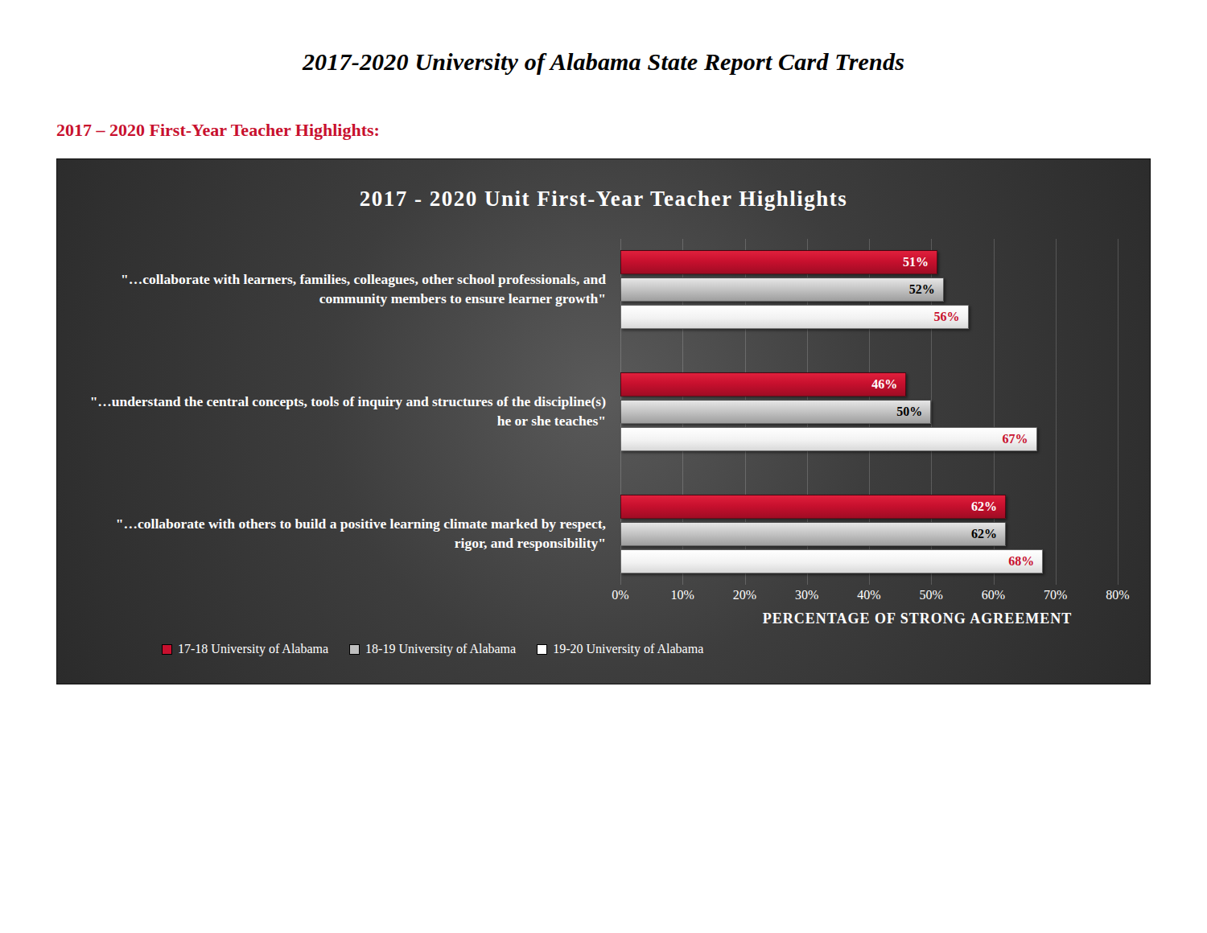2017-2020 University of Alabama State Report Card Trends
2017 – 2020 First-Year Teacher Highlights:
2017 - 2020 Unit First-Year Teacher Highlights
"…collaborate with learners, families, colleagues, other school professionals, and community members to ensure learner growth"
51%
52%
56%
"…understand the central concepts, tools of inquiry and structures of the discipline(s) he or she teaches"
46%
50%
67%
"…collaborate with others to build a positive learning climate marked by respect, rigor, and responsibility"
62%
62%
68%
0% 10% 20% 30% 40% 50% 60% 70% 80%
PERCENTAGE OF STRONG AGREEMENT
17-18 University of Alabama
18-19 University of Alabama
19-20 University of Alabama